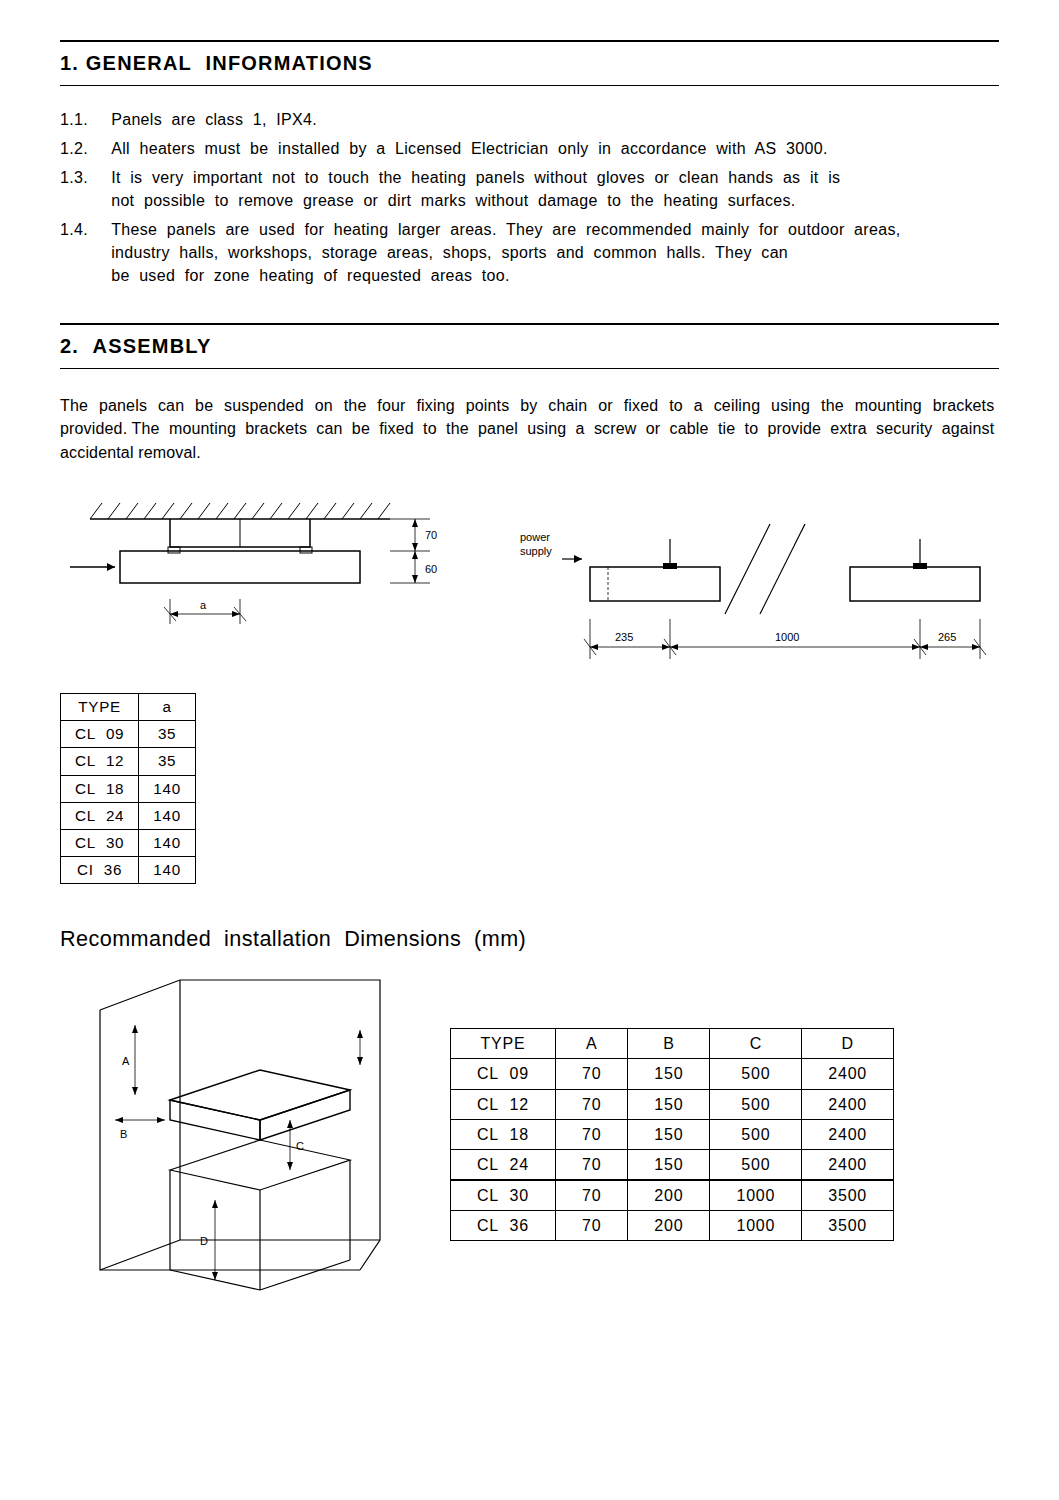1. GENERAL INFORMATIONS
1.1. Panels are class 1, IPX4.
1.2. All heaters must be installed by a Licensed Electrician only in accordance with AS 3000.
1.3. It is very important not to touch the heating panels without gloves or clean hands as it is
not possible to remove grease or dirt marks without damage to the heating surfaces.
1.4. These panels are used for heating larger areas. They are recommended mainly for outdoor areas,
industry halls, workshops, storage areas, shops, sports and common halls. They can
be used for zone heating of requested areas too.
2. ASSEMBLY
The panels can be suspended on the four fixing points by chain or fixed to a ceiling using the mounting brackets provided. The mounting brackets can be fixed to the panel using a screw or cable tie to provide extra security against accidental removal.
70 60 a
| TYPE | a |
| --- | --- |
| CL 09 | 35 |
| CL 12 | 35 |
| CL 18 | 140 |
| CL 24 | 140 |
| CL 30 | 140 |
| CI 36 | 140 |
power supply 235 1000 265
Recommanded installation Dimensions (mm)
A B C D
| TYPE | A | B | C | D |
| --- | --- | --- | --- | --- |
| CL 09 | 70 | 150 | 500 | 2400 |
| CL 12 | 70 | 150 | 500 | 2400 |
| CL 18 | 70 | 150 | 500 | 2400 |
| CL 24 | 70 | 150 | 500 | 2400 |
| CL 30 | 70 | 200 | 1000 | 3500 |
| CL 36 | 70 | 200 | 1000 | 3500 |